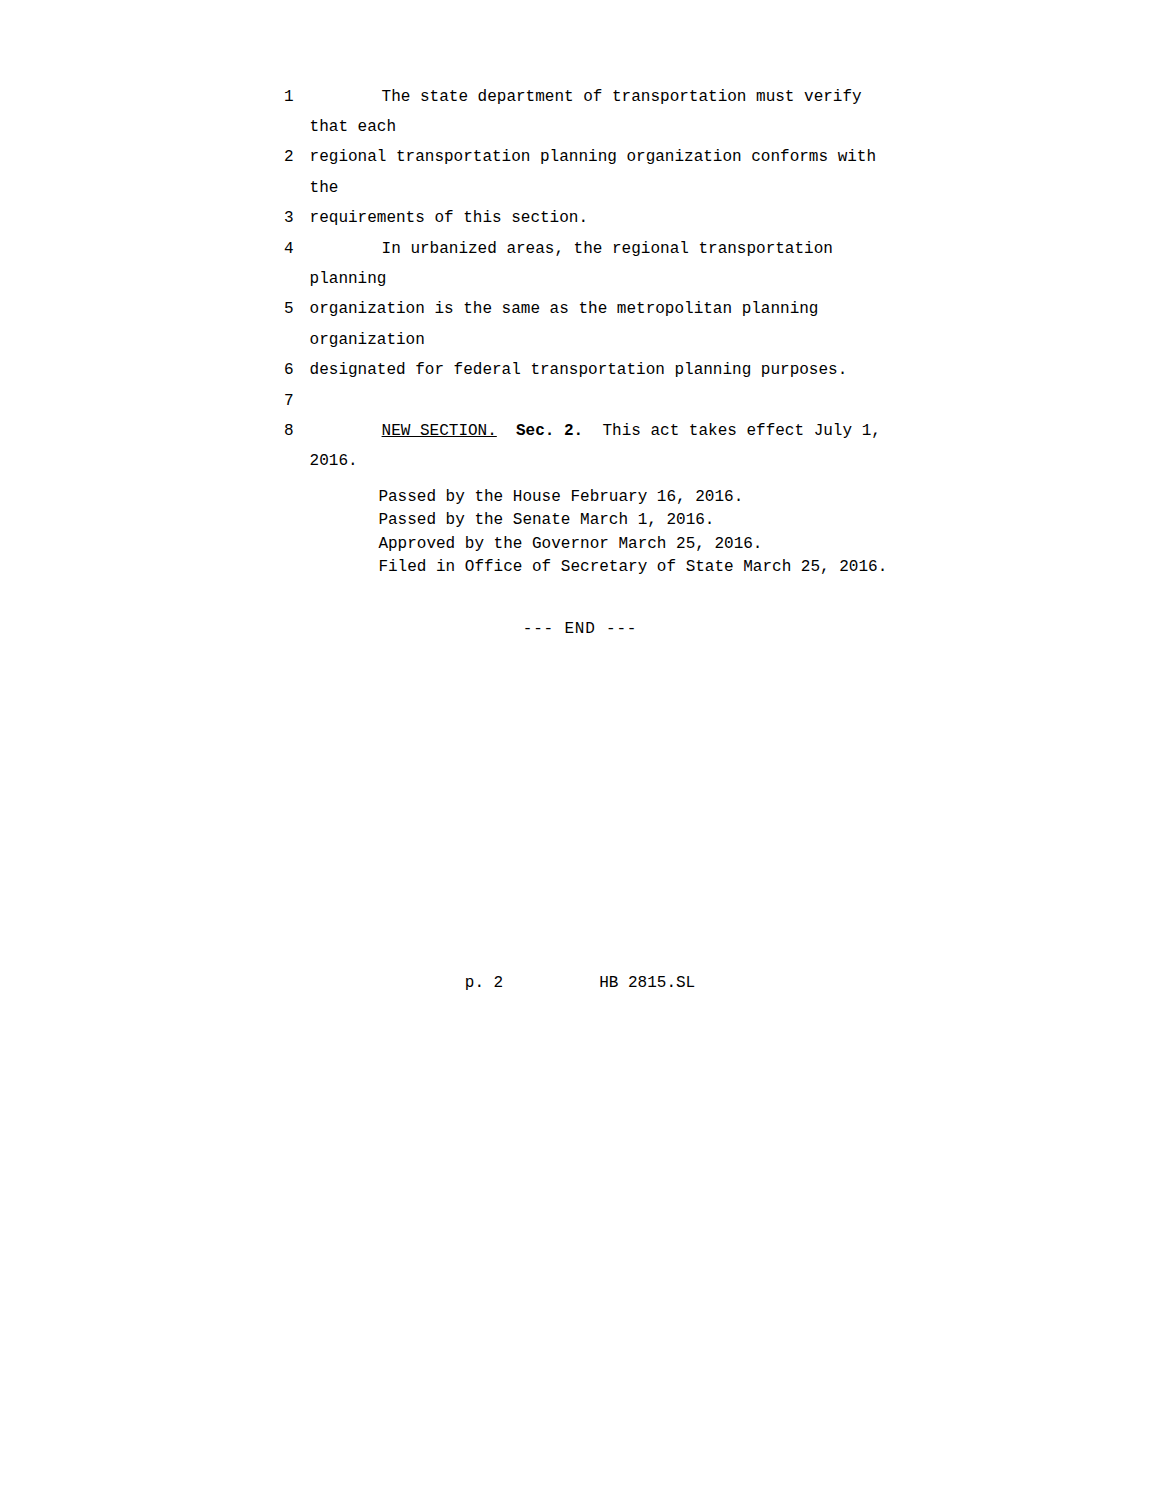The state department of transportation must verify that each
regional transportation planning organization conforms with the
requirements of this section.
In urbanized areas, the regional transportation planning
organization is the same as the metropolitan planning organization
designated for federal transportation planning purposes.
NEW SECTION. Sec. 2. This act takes effect July 1, 2016.
Passed by the House February 16, 2016.
Passed by the Senate March 1, 2016.
Approved by the Governor March 25, 2016.
Filed in Office of Secretary of State March 25, 2016.
--- END ---
p. 2 HB 2815.SL